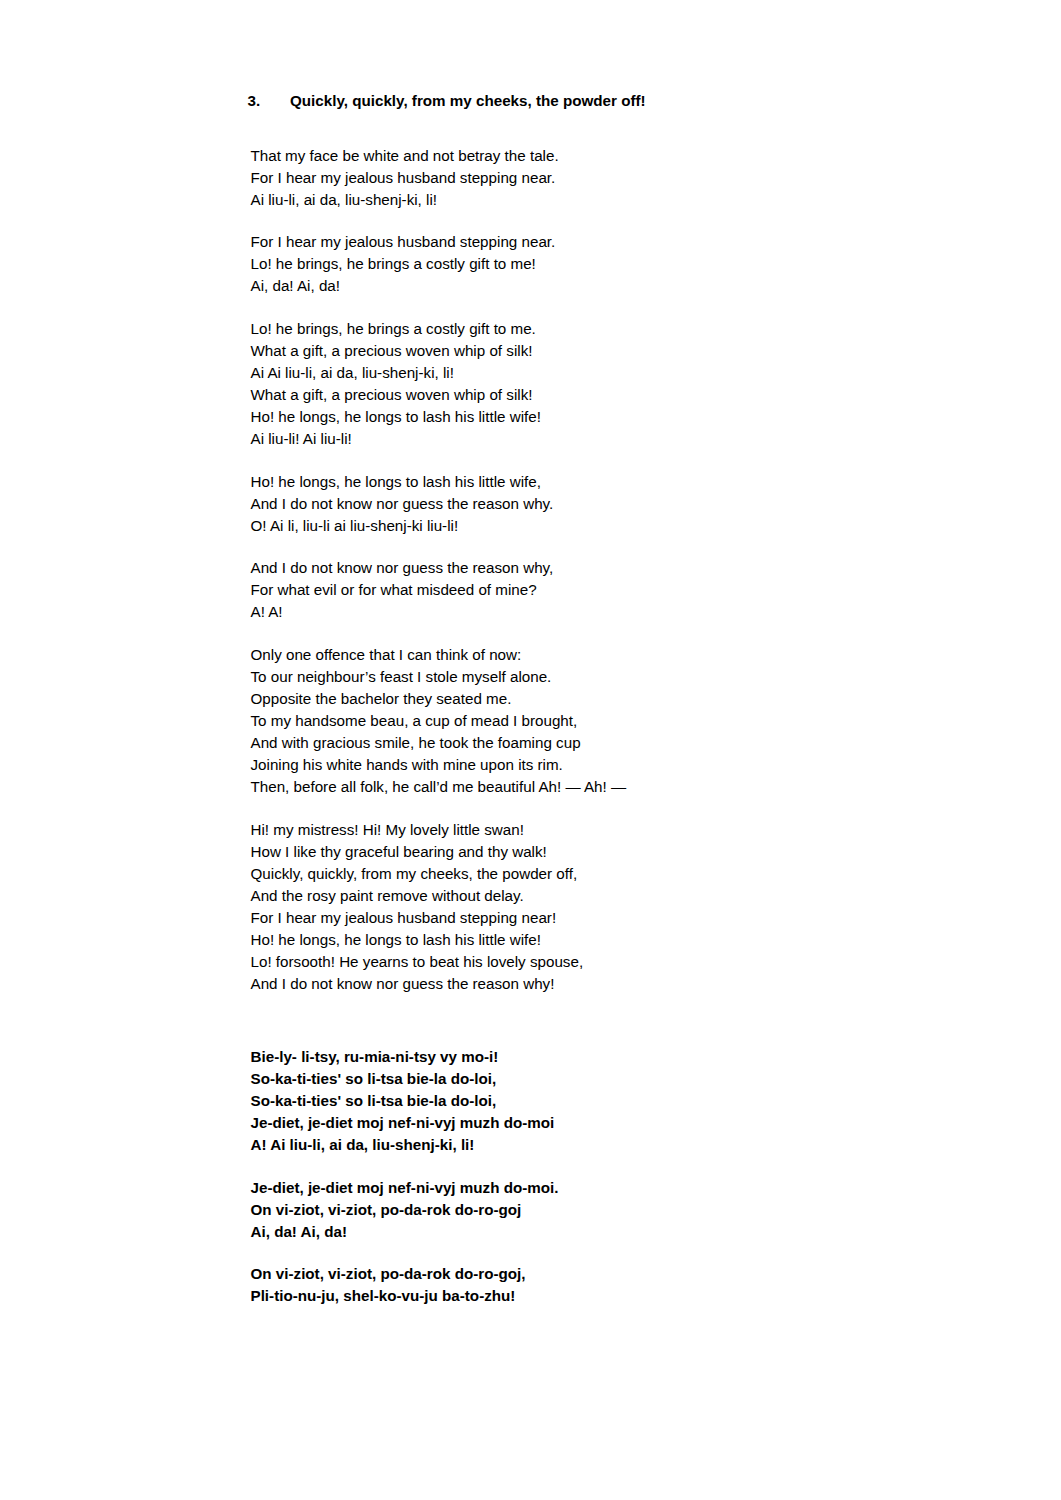3. Quickly, quickly, from my cheeks, the powder off!
That my face be white and not betray the tale.
For I hear my jealous husband stepping near.
Ai liu-li, ai da, liu-shenj-ki, li!
For I hear my jealous husband stepping near.
Lo! he brings, he brings a costly gift to me!
Ai, da! Ai, da!
Lo! he brings, he brings a costly gift to me.
What a gift, a precious woven whip of silk!
Ai Ai liu-li, ai da, liu-shenj-ki, li!
What a gift, a precious woven whip of silk!
Ho! he longs, he longs to lash his little wife!
Ai liu-li! Ai liu-li!
Ho! he longs, he longs to lash his little wife,
And I do not know nor guess the reason why.
O! Ai li, liu-li ai liu-shenj-ki liu-li!
And I do not know nor guess the reason why,
For what evil or for what misdeed of mine?
A! A!
Only one offence that I can think of now:
To our neighbour’s feast I stole myself alone.
Opposite the bachelor they seated me.
To my handsome beau, a cup of mead I brought,
And with gracious smile, he took the foaming cup
Joining his white hands with mine upon its rim.
Then, before all folk, he call’d me beautiful Ah! — Ah! —
Hi! my mistress! Hi! My lovely little swan!
How I like thy graceful bearing and thy walk!
Quickly, quickly, from my cheeks, the powder off,
And the rosy paint remove without delay.
For I hear my jealous husband stepping near!
Ho! he longs, he longs to lash his little wife!
Lo! forsooth! He yearns to beat his lovely spouse,
And I do not know nor guess the reason why!
Bie-ly- li-tsy, ru-mia-ni-tsy vy mo-i!
So-ka-ti-ties' so li-tsa bie-la do-loi,
So-ka-ti-ties' so li-tsa bie-la do-loi,
Je-diet, je-diet moj nef-ni-vyj muzh do-moi
A! Ai liu-li, ai da, liu-shenj-ki, li!
Je-diet, je-diet moj nef-ni-vyj muzh do-moi.
On vi-ziot, vi-ziot, po-da-rok do-ro-goj
Ai, da! Ai, da!
On vi-ziot, vi-ziot, po-da-rok do-ro-goj,
Pli-tio-nu-ju, shel-ko-vu-ju ba-to-zhu!